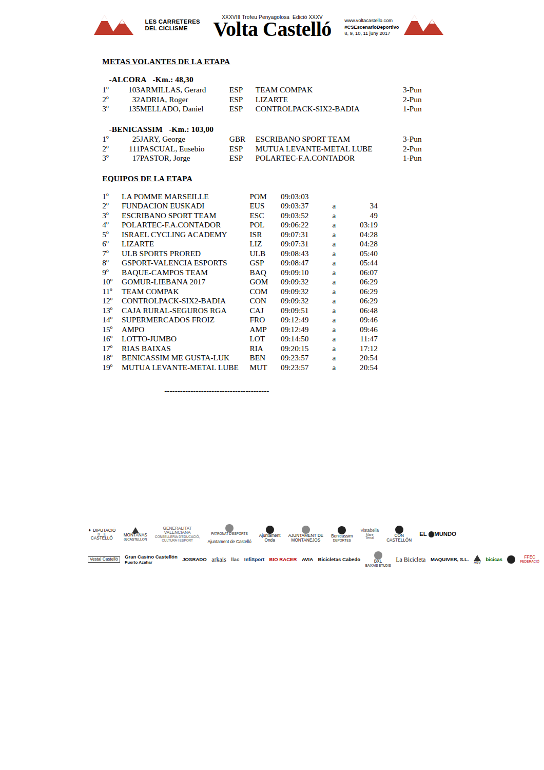LES CARRETERES
DEL CICLISME
XXXVIII Trofeu Penyagolosa Edició XXXV
Volta Castelló
www.voltacastello.com
#CSEscenarioDeportivo
8, 9, 10, 11 juny 2017
METAS VOLANTES DE LA ETAPA
-ALCORA -Km.: 48,30
| 1º | 103 | ARMILLAS, Gerard | ESP | TEAM COMPAK | 3-Pun |
| 2º | 32 | ADRIA, Roger | ESP | LIZARTE | 2-Pun |
| 3º | 135 | MELLADO, Daniel | ESP | CONTROLPACK-SIX2-BADIA | 1-Pun |
-BENICASSIM -Km.: 103,00
| 1º | 25 | JARY, George | GBR | ESCRIBANO SPORT TEAM | 3-Pun |
| 2º | 111 | PASCUAL, Eusebio | ESP | MUTUA LEVANTE-METAL LUBE | 2-Pun |
| 3º | 17 | PASTOR, Jorge | ESP | POLARTEC-F.A.CONTADOR | 1-Pun |
EQUIPOS DE LA ETAPA
| 1º | LA POMME MARSEILLE | POM | 09:03:03 | | |
| 2º | FUNDACION EUSKADI | EUS | 09:03:37 | a | 34 |
| 3º | ESCRIBANO SPORT TEAM | ESC | 09:03:52 | a | 49 |
| 4º | POLARTEC-F.A.CONTADOR | POL | 09:06:22 | a | 03:19 |
| 5º | ISRAEL CYCLING ACADEMY | ISR | 09:07:31 | a | 04:28 |
| 6º | LIZARTE | LIZ | 09:07:31 | a | 04:28 |
| 7º | ULB SPORTS PRORED | ULB | 09:08:43 | a | 05:40 |
| 8º | GSPORT-VALENCIA ESPORTS | GSP | 09:08:47 | a | 05:44 |
| 9º | BAQUE-CAMPOS TEAM | BAQ | 09:09:10 | a | 06:07 |
| 10º | GOMUR-LIEBANA 2017 | GOM | 09:09:32 | a | 06:29 |
| 11º | TEAM COMPAK | COM | 09:09:32 | a | 06:29 |
| 12º | CONTROLPACK-SIX2-BADIA | CON | 09:09:32 | a | 06:29 |
| 13º | CAJA RURAL-SEGUROS RGA | CAJ | 09:09:51 | a | 06:48 |
| 14º | SUPERMERCADOS FROIZ | FRO | 09:12:49 | a | 09:46 |
| 15º | AMPO | AMP | 09:12:49 | a | 09:46 |
| 16º | LOTTO-JUMBO | LOT | 09:14:50 | a | 11:47 |
| 17º | RIAS BAIXAS | RIA | 09:20:15 | a | 17:12 |
| 18º | BENICASSIM ME GUSTA-LUK | BEN | 09:23:57 | a | 20:54 |
| 19º | MUTUA LEVANTE-METAL LUBE | MUT | 09:23:57 | a | 20:54 |
----------------------------------------
✦ DIPUTACIÓ
D ECASTELLÓ
MONTANAS
deCASTELLON GENERALITAT
VALENCIANA
CONSELLERIA D'EDUCACIÓ,
CULTURA I ESPORT
PATRONAT D'ESPORTS
Ajuntament de Castelló
Ajuntament
Onda
AJUNTAMENT DE
MONTANEJOS
Benicàssim
DEPORTES Vistabella
Mare
Terral
CON
CASTELLÓN EL MUNDO
Vestal Castelló Gran Casino Castellón
Puerto Azahar JOSRADO arkais llac InfiSport BIO RACER AVIA Bicicletas Cabedo
BXL
BAIXAIS ETUDIS La Bicicleta MAQUIVER, S.L.
AGV bicicas FFEC
FEDERACIÓ